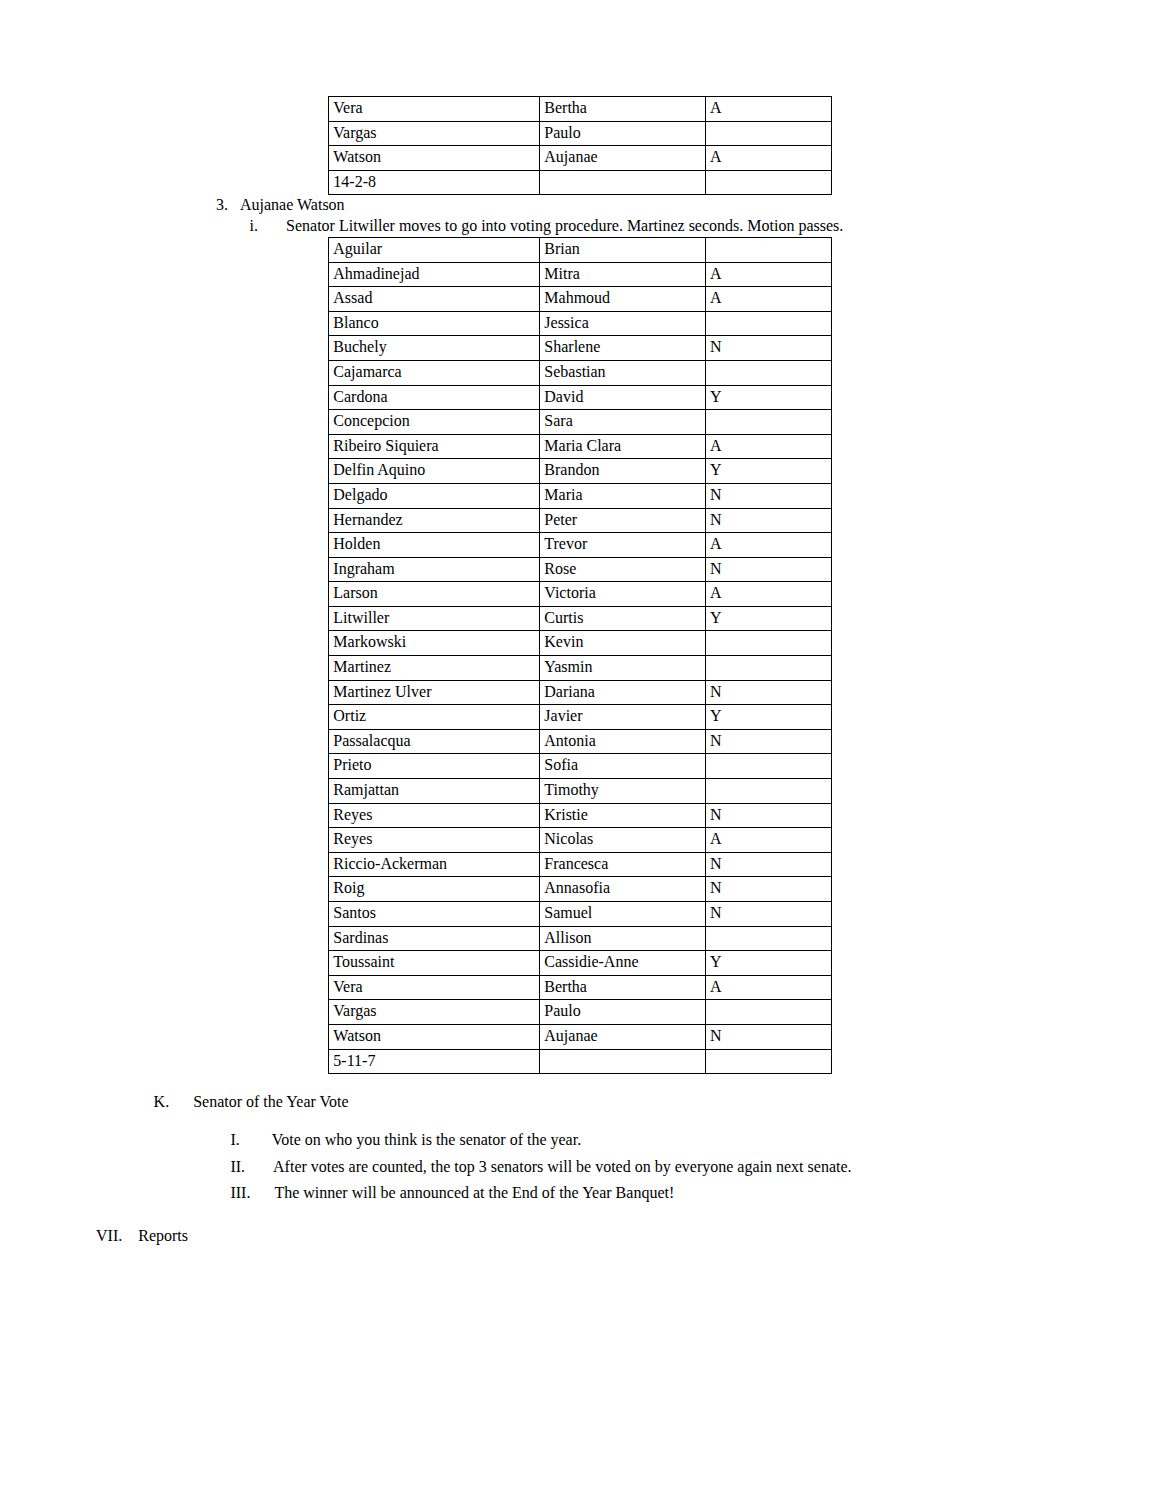| Vera | Bertha | A |
| Vargas | Paulo | |
| Watson | Aujanae | A |
| 14-2-8 | | |
3. Aujanae Watson
i. Senator Litwiller moves to go into voting procedure. Martinez seconds. Motion passes.
| Aguilar | Brian | |
| Ahmadinejad | Mitra | A |
| Assad | Mahmoud | A |
| Blanco | Jessica | |
| Buchely | Sharlene | N |
| Cajamarca | Sebastian | |
| Cardona | David | Y |
| Concepcion | Sara | |
| Ribeiro Siquiera | Maria Clara | A |
| Delfin Aquino | Brandon | Y |
| Delgado | Maria | N |
| Hernandez | Peter | N |
| Holden | Trevor | A |
| Ingraham | Rose | N |
| Larson | Victoria | A |
| Litwiller | Curtis | Y |
| Markowski | Kevin | |
| Martinez | Yasmin | |
| Martinez Ulver | Dariana | N |
| Ortiz | Javier | Y |
| Passalacqua | Antonia | N |
| Prieto | Sofia | |
| Ramjattan | Timothy | |
| Reyes | Kristie | N |
| Reyes | Nicolas | A |
| Riccio-Ackerman | Francesca | N |
| Roig | Annasofia | N |
| Santos | Samuel | N |
| Sardinas | Allison | |
| Toussaint | Cassidie-Anne | Y |
| Vera | Bertha | A |
| Vargas | Paulo | |
| Watson | Aujanae | N |
| 5-11-7 | | |
K. Senator of the Year Vote
I. Vote on who you think is the senator of the year.
II. After votes are counted, the top 3 senators will be voted on by everyone again next senate.
III. The winner will be announced at the End of the Year Banquet!
VII. Reports